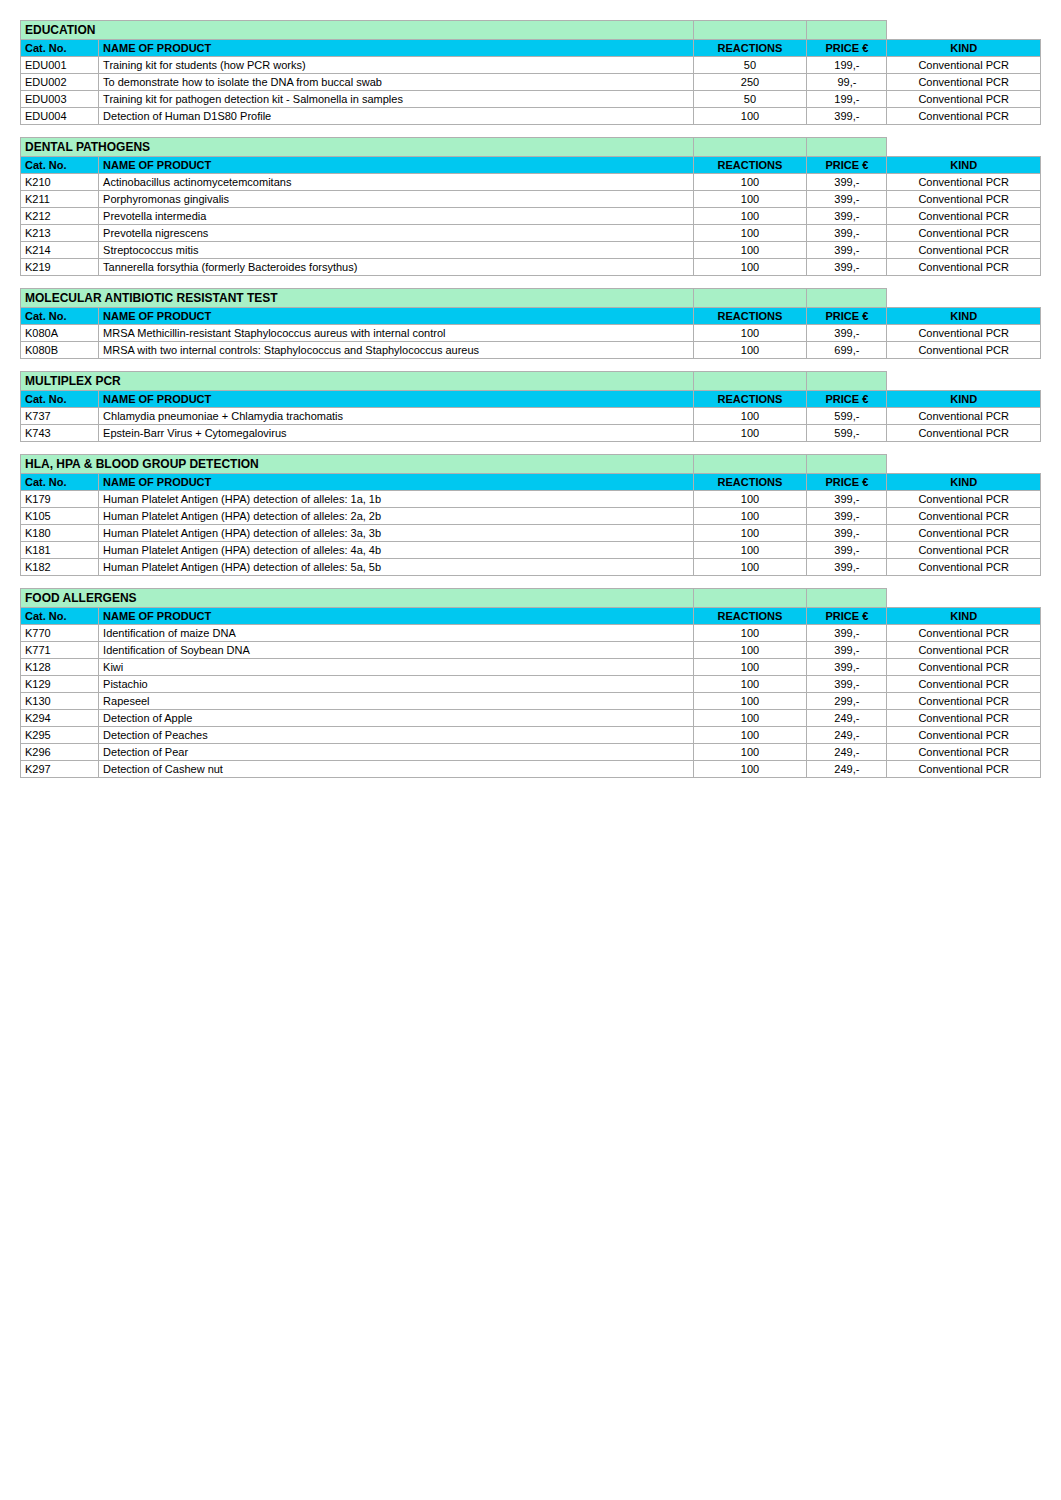| EDUCATION | | |
| Cat. No. | NAME OF PRODUCT | REACTIONS | PRICE € | KIND |
| EDU001 | Training kit for students (how PCR works) | 50 | 199,- | Conventional PCR |
| EDU002 | To demonstrate how to isolate the DNA from buccal swab | 250 | 99,- | Conventional PCR |
| EDU003 | Training kit for pathogen detection kit - Salmonella in samples | 50 | 199,- | Conventional PCR |
| EDU004 | Detection of Human D1S80 Profile | 100 | 399,- | Conventional PCR |
| DENTAL PATHOGENS | | |
| Cat. No. | NAME OF PRODUCT | REACTIONS | PRICE € | KIND |
| K210 | Actinobacillus actinomycetemcomitans | 100 | 399,- | Conventional PCR |
| K211 | Porphyromonas gingivalis | 100 | 399,- | Conventional PCR |
| K212 | Prevotella intermedia | 100 | 399,- | Conventional PCR |
| K213 | Prevotella nigrescens | 100 | 399,- | Conventional PCR |
| K214 | Streptococcus mitis | 100 | 399,- | Conventional PCR |
| K219 | Tannerella forsythia (formerly Bacteroides forsythus) | 100 | 399,- | Conventional PCR |
| MOLECULAR ANTIBIOTIC RESISTANT TEST | | |
| Cat. No. | NAME OF PRODUCT | REACTIONS | PRICE € | KIND |
| K080A | MRSA Methicillin-resistant Staphylococcus aureus with internal control | 100 | 399,- | Conventional PCR |
| K080B | MRSA with two internal controls: Staphylococcus and Staphylococcus aureus | 100 | 699,- | Conventional PCR |
| MULTIPLEX PCR | | |
| Cat. No. | NAME OF PRODUCT | REACTIONS | PRICE € | KIND |
| K737 | Chlamydia pneumoniae + Chlamydia trachomatis | 100 | 599,- | Conventional PCR |
| K743 | Epstein-Barr Virus + Cytomegalovirus | 100 | 599,- | Conventional PCR |
| HLA, HPA & BLOOD GROUP DETECTION | | |
| Cat. No. | NAME OF PRODUCT | REACTIONS | PRICE € | KIND |
| K179 | Human Platelet Antigen (HPA) detection of alleles: 1a, 1b | 100 | 399,- | Conventional PCR |
| K105 | Human Platelet Antigen (HPA) detection of alleles: 2a, 2b | 100 | 399,- | Conventional PCR |
| K180 | Human Platelet Antigen (HPA) detection of alleles: 3a, 3b | 100 | 399,- | Conventional PCR |
| K181 | Human Platelet Antigen (HPA) detection of alleles: 4a, 4b | 100 | 399,- | Conventional PCR |
| K182 | Human Platelet Antigen (HPA) detection of alleles: 5a, 5b | 100 | 399,- | Conventional PCR |
| FOOD ALLERGENS | | |
| Cat. No. | NAME OF PRODUCT | REACTIONS | PRICE € | KIND |
| K770 | Identification of maize DNA | 100 | 399,- | Conventional PCR |
| K771 | Identification of Soybean DNA | 100 | 399,- | Conventional PCR |
| K128 | Kiwi | 100 | 399,- | Conventional PCR |
| K129 | Pistachio | 100 | 399,- | Conventional PCR |
| K130 | Rapeseel | 100 | 299,- | Conventional PCR |
| K294 | Detection of Apple | 100 | 249,- | Conventional PCR |
| K295 | Detection of Peaches | 100 | 249,- | Conventional PCR |
| K296 | Detection of Pear | 100 | 249,- | Conventional PCR |
| K297 | Detection of Cashew nut | 100 | 249,- | Conventional PCR |